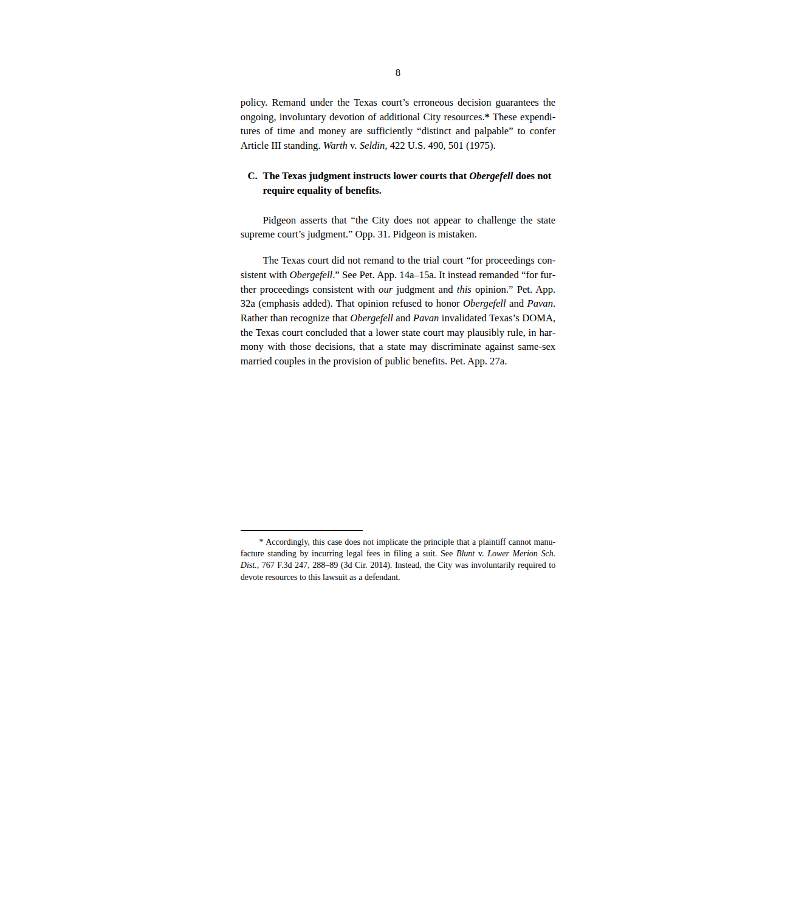8
policy. Remand under the Texas court’s erroneous decision guarantees the ongoing, involuntary devotion of additional City resources.* These expenditures of time and money are sufficiently “distinct and palpable” to confer Article III standing. Warth v. Seldin, 422 U.S. 490, 501 (1975).
C. The Texas judgment instructs lower courts that Obergefell does not require equality of benefits.
Pidgeon asserts that “the City does not appear to challenge the state supreme court’s judgment.” Opp. 31. Pidgeon is mistaken.
The Texas court did not remand to the trial court “for proceedings consistent with Obergefell.” See Pet. App. 14a–15a. It instead remanded “for further proceedings consistent with our judgment and this opinion.” Pet. App. 32a (emphasis added). That opinion refused to honor Obergefell and Pavan. Rather than recognize that Obergefell and Pavan invalidated Texas’s DOMA, the Texas court concluded that a lower state court may plausibly rule, in harmony with those decisions, that a state may discriminate against same-sex married couples in the provision of public benefits. Pet. App. 27a.
* Accordingly, this case does not implicate the principle that a plaintiff cannot manufacture standing by incurring legal fees in filing a suit. See Blunt v. Lower Merion Sch. Dist., 767 F.3d 247, 288–89 (3d Cir. 2014). Instead, the City was involuntarily required to devote resources to this lawsuit as a defendant.